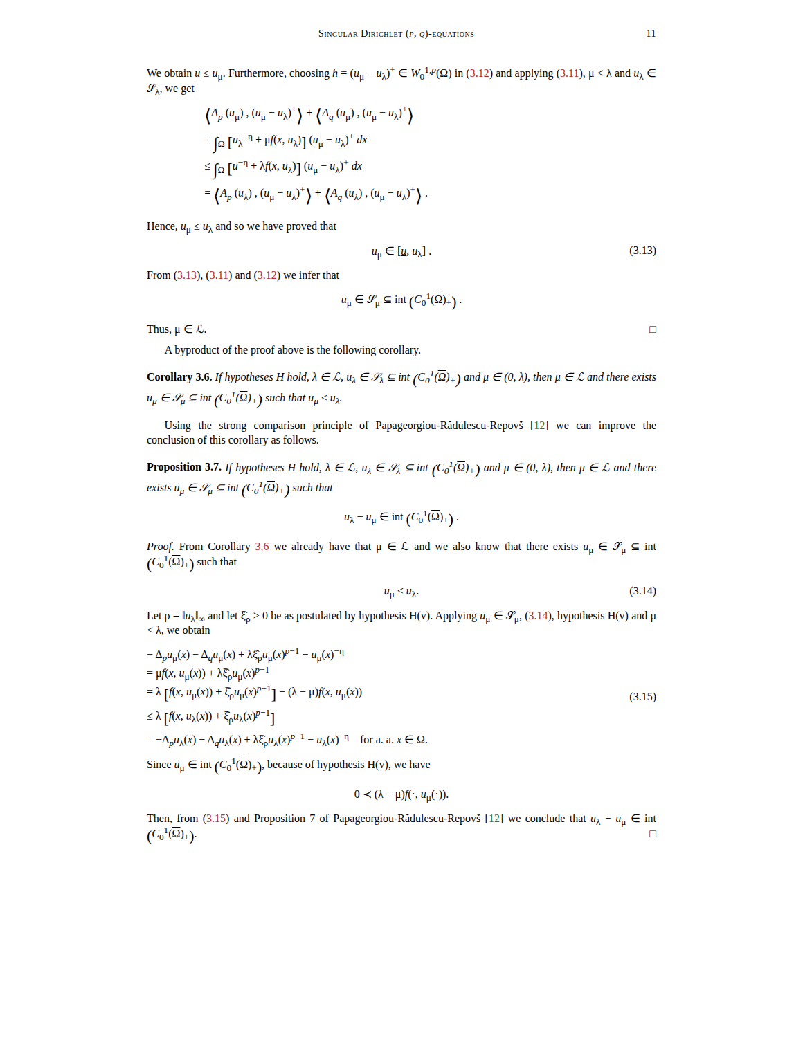Singular Dirichlet (p, q)-equations 11
We obtain u ≤ uμ. Furthermore, choosing h = (uμ − uλ)+ ∈ W01,p(Ω) in (3.12) and applying (3.11), μ < λ and uλ ∈ 𝒮λ, we get
⟨Ap (uμ) , (uμ − uλ)+⟩ + ⟨Aq (uμ) , (uμ − uλ)+⟩ = ∫Ω [uλ−η + μf(x, uλ)] (uμ − uλ)+ dx ≤ ∫Ω [u−η + λf(x, uλ)] (uμ − uλ)+ dx = ⟨Ap (uλ) , (uμ − uλ)+⟩ + ⟨Aq (uλ) , (uμ − uλ)+⟩ .
Hence, uμ ≤ uλ and so we have proved that
uμ ∈ [u, uλ] . (3.13)
From (3.13), (3.11) and (3.12) we infer that
uμ ∈ 𝒮μ ⊆ int (C01(Ω)+) .
Thus, μ ∈ ℒ. □
A byproduct of the proof above is the following corollary.
Corollary 3.6. If hypotheses H hold, λ ∈ ℒ, uλ ∈ 𝒮λ ⊆ int (C01(Ω)+) and μ ∈ (0, λ), then μ ∈ ℒ and there exists uμ ∈ 𝒮μ ⊆ int (C01(Ω)+) such that uμ ≤ uλ.
Using the strong comparison principle of Papageorgiou-Rădulescu-Repovš [12] we can improve the conclusion of this corollary as follows.
Proposition 3.7. If hypotheses H hold, λ ∈ ℒ, uλ ∈ 𝒮λ ⊆ int (C01(Ω)+) and μ ∈ (0, λ), then μ ∈ ℒ and there exists uμ ∈ 𝒮μ ⊆ int (C01(Ω)+) such that
uλ − uμ ∈ int (C01(Ω)+) .
Proof. From Corollary 3.6 we already have that μ ∈ ℒ and we also know that there exists uμ ∈ 𝒮μ ⊆ int (C01(Ω)+) such that
uμ ≤ uλ. (3.14)
Let ρ = ‖uλ‖∞ and let ξ̂ρ > 0 be as postulated by hypothesis H(v). Applying uμ ∈ 𝒮μ, (3.14), hypothesis H(v) and μ < λ, we obtain
− Δpuμ(x) − Δquμ(x) + λξ̂ρuμ(x)p−1 − uμ(x)−η = μf(x, uμ(x)) + λξ̂ρuμ(x)p−1 = λ [f(x, uμ(x)) + ξ̂ρuμ(x)p−1] − (λ − μ)f(x, uμ(x)) ≤ λ [f(x, uλ(x)) + ξ̂ρuλ(x)p−1] = −Δpuλ(x) − Δquλ(x) + λξ̂ρuλ(x)p−1 − uλ(x)−η for a. a. x ∈ Ω. (3.15)
Since uμ ∈ int (C01(Ω)+), because of hypothesis H(v), we have
0 ≺ (λ − μ)f(·, uμ(·)).
Then, from (3.15) and Proposition 7 of Papageorgiou-Rădulescu-Repovš [12] we conclude that uλ − uμ ∈ int (C01(Ω)+). □